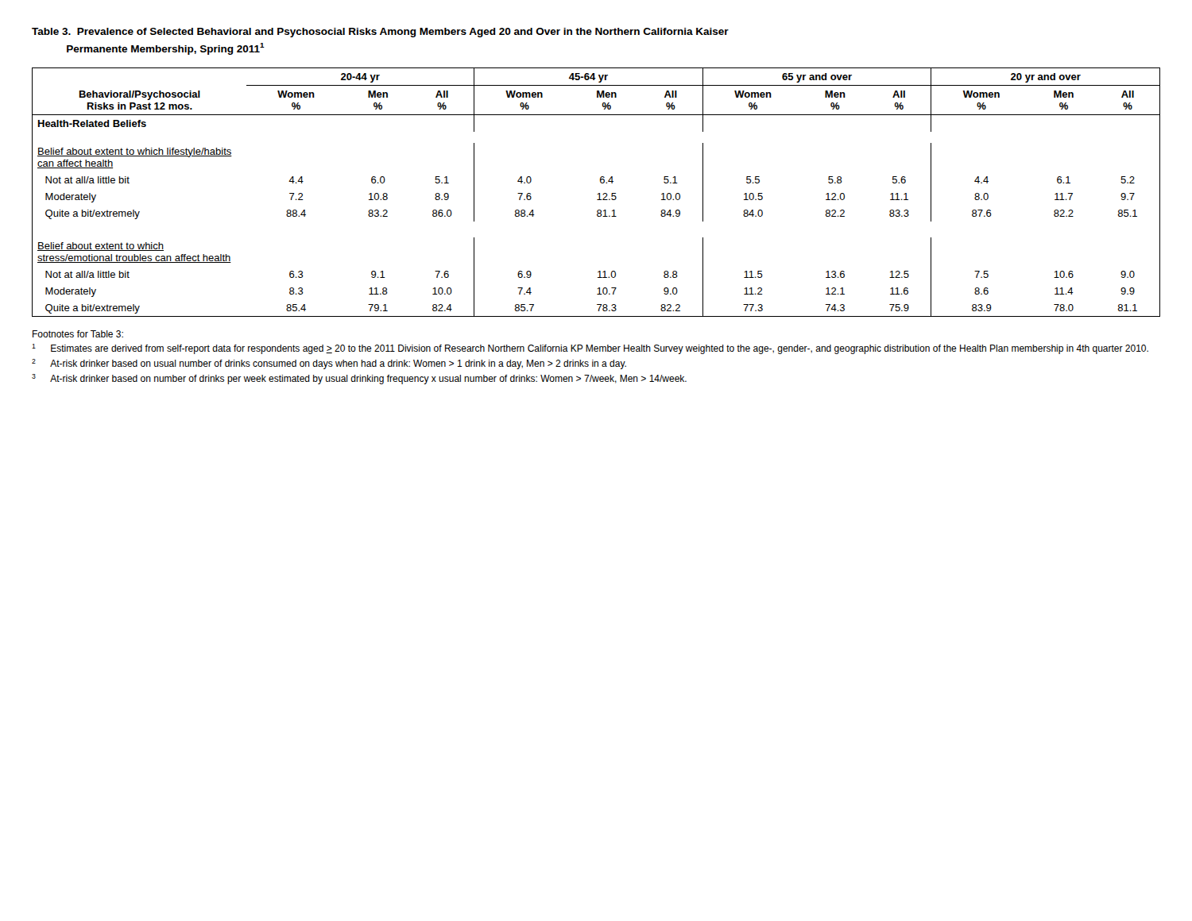Table 3. Prevalence of Selected Behavioral and Psychosocial Risks Among Members Aged 20 and Over in the Northern California Kaiser Permanente Membership, Spring 20111
| Behavioral/Psychosocial Risks in Past 12 mos. | 20-44 yr | 45-64 yr | 65 yr and over | 20 yr and over |
| --- | --- | --- | --- | --- |
| Women % | Men % | All % | Women % | Men % | All % | Women % | Men % | All % | Women % | Men % | All % |
| Health-Related Beliefs | | | | | | | | | | | | |
| Belief about extent to which lifestyle/habits can affect health | | | | | | | | | | | | |
| Not at all/a little bit | 4.4 | 6.0 | 5.1 | 4.0 | 6.4 | 5.1 | 5.5 | 5.8 | 5.6 | 4.4 | 6.1 | 5.2 |
| Moderately | 7.2 | 10.8 | 8.9 | 7.6 | 12.5 | 10.0 | 10.5 | 12.0 | 11.1 | 8.0 | 11.7 | 9.7 |
| Quite a bit/extremely | 88.4 | 83.2 | 86.0 | 88.4 | 81.1 | 84.9 | 84.0 | 82.2 | 83.3 | 87.6 | 82.2 | 85.1 |
| Belief about extent to which stress/emotional troubles can affect health | | | | | | | | | | | | |
| Not at all/a little bit | 6.3 | 9.1 | 7.6 | 6.9 | 11.0 | 8.8 | 11.5 | 13.6 | 12.5 | 7.5 | 10.6 | 9.0 |
| Moderately | 8.3 | 11.8 | 10.0 | 7.4 | 10.7 | 9.0 | 11.2 | 12.1 | 11.6 | 8.6 | 11.4 | 9.9 |
| Quite a bit/extremely | 85.4 | 79.1 | 82.4 | 85.7 | 78.3 | 82.2 | 77.3 | 74.3 | 75.9 | 83.9 | 78.0 | 81.1 |
Footnotes for Table 3:
| 1 | Estimates are derived from self-report data for respondents aged > 20 to the 2011 Division of Research Northern California KP Member Health Survey weighted to the age-, gender-, and geographic distribution of the Health Plan membership in 4th quarter 2010. |
| 2 | At-risk drinker based on usual number of drinks consumed on days when had a drink: Women > 1 drink in a day, Men > 2 drinks in a day. |
| 3 | At-risk drinker based on number of drinks per week estimated by usual drinking frequency x usual number of drinks: Women > 7/week, Men > 14/week. |